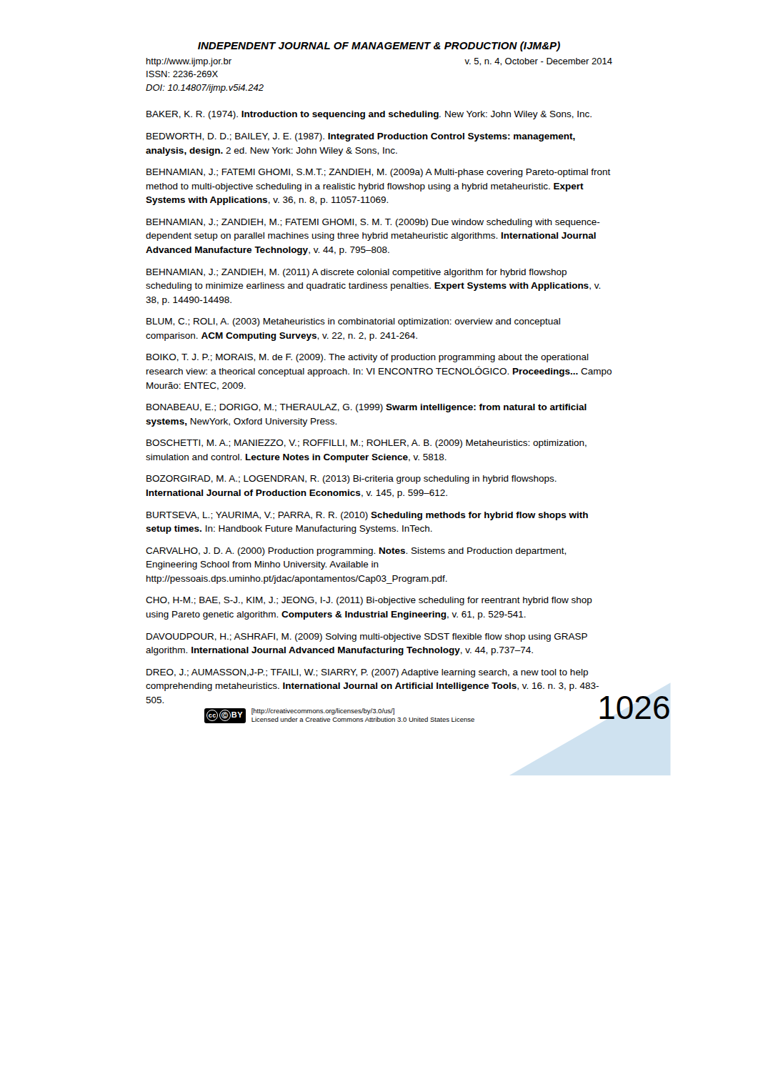INDEPENDENT JOURNAL OF MANAGEMENT & PRODUCTION (IJM&P)
http://www.ijmp.jor.br v. 5, n. 4, October - December 2014
ISSN: 2236-269X
DOI: 10.14807/ijmp.v5i4.242
BAKER, K. R. (1974). Introduction to sequencing and scheduling. New York: John Wiley & Sons, Inc.
BEDWORTH, D. D.; BAILEY, J. E. (1987). Integrated Production Control Systems: management, analysis, design. 2 ed. New York: John Wiley & Sons, Inc.
BEHNAMIAN, J.; FATEMI GHOMI, S.M.T.; ZANDIEH, M. (2009a) A Multi-phase covering Pareto-optimal front method to multi-objective scheduling in a realistic hybrid flowshop using a hybrid metaheuristic. Expert Systems with Applications, v. 36, n. 8, p. 11057-11069.
BEHNAMIAN, J.; ZANDIEH, M.; FATEMI GHOMI, S. M. T. (2009b) Due window scheduling with sequence-dependent setup on parallel machines using three hybrid metaheuristic algorithms. International Journal Advanced Manufacture Technology, v. 44, p. 795–808.
BEHNAMIAN, J.; ZANDIEH, M. (2011) A discrete colonial competitive algorithm for hybrid flowshop scheduling to minimize earliness and quadratic tardiness penalties. Expert Systems with Applications, v. 38, p. 14490-14498.
BLUM, C.; ROLI, A. (2003) Metaheuristics in combinatorial optimization: overview and conceptual comparison. ACM Computing Surveys, v. 22, n. 2, p. 241-264.
BOIKO, T. J. P.; MORAIS, M. de F. (2009). The activity of production programming about the operational research view: a theorical conceptual approach. In: VI ENCONTRO TECNOLÓGICO. Proceedings... Campo Mourão: ENTEC, 2009.
BONABEAU, E.; DORIGO, M.; THERAULAZ, G. (1999) Swarm intelligence: from natural to artificial systems, NewYork, Oxford University Press.
BOSCHETTI, M. A.; MANIEZZO, V.; ROFFILLI, M.; ROHLER, A. B. (2009) Metaheuristics: optimization, simulation and control. Lecture Notes in Computer Science, v. 5818.
BOZORGIRAD, M. A.; LOGENDRAN, R. (2013) Bi-criteria group scheduling in hybrid flowshops. International Journal of Production Economics, v. 145, p. 599–612.
BURTSEVA, L.; YAURIMA, V.; PARRA, R. R. (2010) Scheduling methods for hybrid flow shops with setup times. In: Handbook Future Manufacturing Systems. InTech.
CARVALHO, J. D. A. (2000) Production programming. Notes. Sistems and Production department, Engineering School from Minho University. Available in http://pessoais.dps.uminho.pt/jdac/apontamentos/Cap03_Program.pdf.
CHO, H-M.; BAE, S-J., KIM, J.; JEONG, I-J. (2011) Bi-objective scheduling for reentrant hybrid flow shop using Pareto genetic algorithm. Computers & Industrial Engineering, v. 61, p. 529-541.
DAVOUDPOUR, H.; ASHRAFI, M. (2009) Solving multi-objective SDST flexible flow shop using GRASP algorithm. International Journal Advanced Manufacturing Technology, v. 44, p.737–74.
DREO, J.; AUMASSON,J-P.; TFAILI, W.; SIARRY, P. (2007) Adaptive learning search, a new tool to help comprehending metaheuristics. International Journal on Artificial Intelligence Tools, v. 16. n. 3, p. 483-505.
cc Ⓒ BY
[http://creativecommons.org/licenses/by/3.0/us/]
Licensed under a Creative Commons Attribution 3.0 United States License
1026